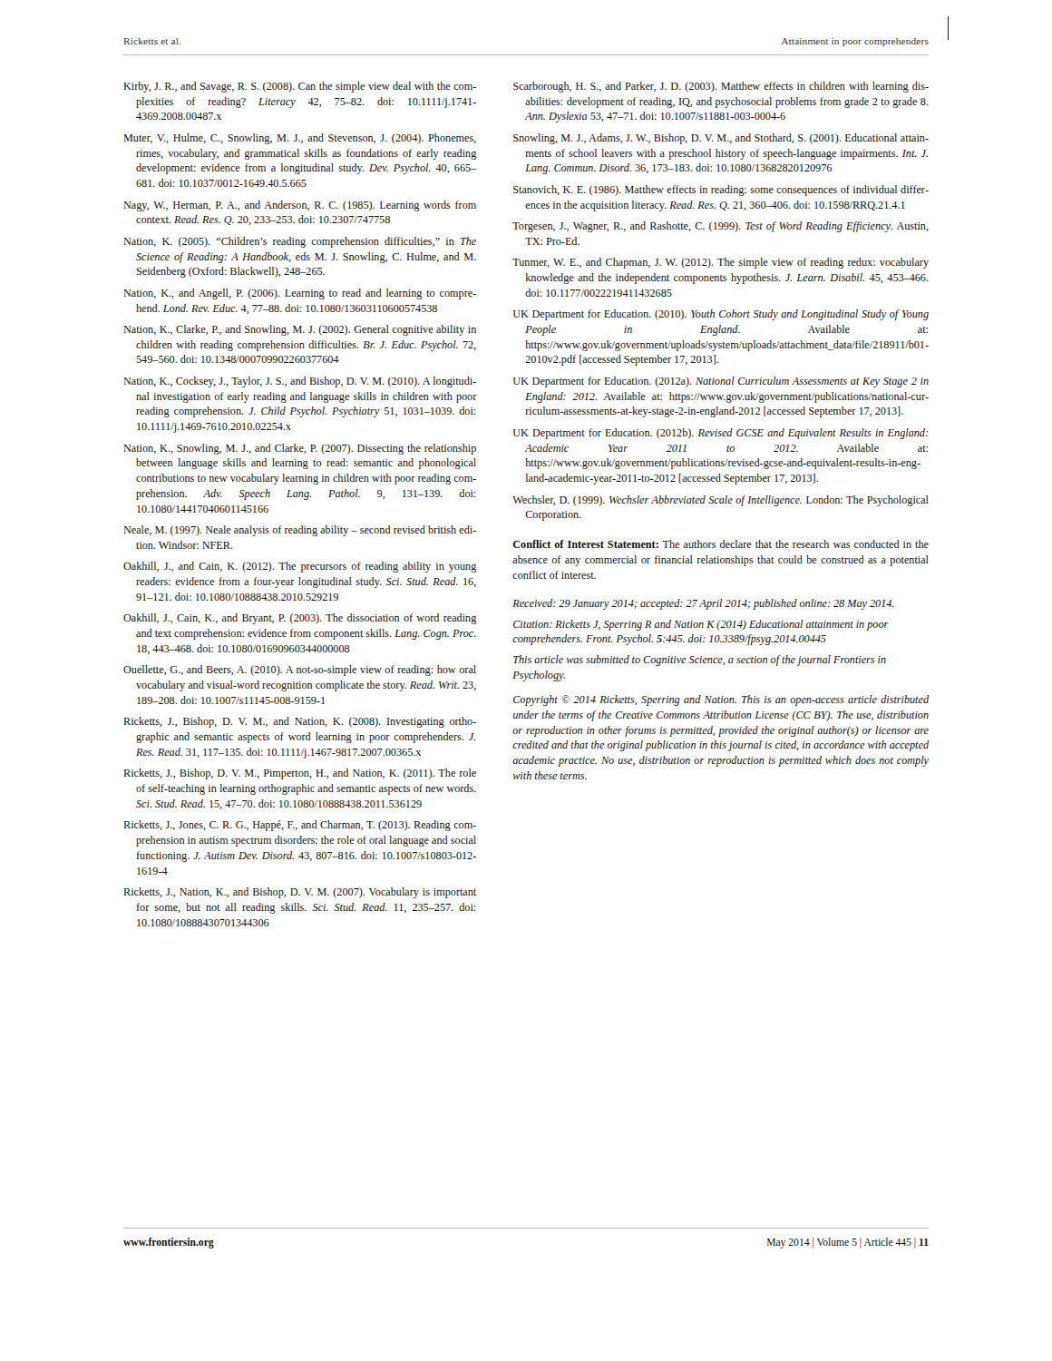Ricketts et al.
Attainment in poor comprehenders
Kirby, J. R., and Savage, R. S. (2008). Can the simple view deal with the complexities of reading? Literacy 42, 75–82. doi: 10.1111/j.1741-4369.2008.00487.x
Muter, V., Hulme, C., Snowling, M. J., and Stevenson, J. (2004). Phonemes, rimes, vocabulary, and grammatical skills as foundations of early reading development: evidence from a longitudinal study. Dev. Psychol. 40, 665–681. doi: 10.1037/0012-1649.40.5.665
Nagy, W., Herman, P. A., and Anderson, R. C. (1985). Learning words from context. Read. Res. Q. 20, 233–253. doi: 10.2307/747758
Nation, K. (2005). “Children’s reading comprehension difficulties,” in The Science of Reading: A Handbook, eds M. J. Snowling, C. Hulme, and M. Seidenberg (Oxford: Blackwell), 248–265.
Nation, K., and Angell, P. (2006). Learning to read and learning to comprehend. Lond. Rev. Educ. 4, 77–88. doi: 10.1080/13603110600574538
Nation, K., Clarke, P., and Snowling, M. J. (2002). General cognitive ability in children with reading comprehension difficulties. Br. J. Educ. Psychol. 72, 549–560. doi: 10.1348/000709902260377604
Nation, K., Cocksey, J., Taylor, J. S., and Bishop, D. V. M. (2010). A longitudinal investigation of early reading and language skills in children with poor reading comprehension. J. Child Psychol. Psychiatry 51, 1031–1039. doi: 10.1111/j.1469-7610.2010.02254.x
Nation, K., Snowling, M. J., and Clarke, P. (2007). Dissecting the relationship between language skills and learning to read: semantic and phonological contributions to new vocabulary learning in children with poor reading comprehension. Adv. Speech Lang. Pathol. 9, 131–139. doi: 10.1080/14417040601145166
Neale, M. (1997). Neale analysis of reading ability – second revised british edition. Windsor: NFER.
Oakhill, J., and Cain, K. (2012). The precursors of reading ability in young readers: evidence from a four-year longitudinal study. Sci. Stud. Read. 16, 91–121. doi: 10.1080/10888438.2010.529219
Oakhill, J., Cain, K., and Bryant, P. (2003). The dissociation of word reading and text comprehension: evidence from component skills. Lang. Cogn. Proc. 18, 443–468. doi: 10.1080/01690960344000008
Ouellette, G., and Beers, A. (2010). A not-so-simple view of reading: how oral vocabulary and visual-word recognition complicate the story. Read. Writ. 23, 189–208. doi: 10.1007/s11145-008-9159-1
Ricketts, J., Bishop, D. V. M., and Nation, K. (2008). Investigating orthographic and semantic aspects of word learning in poor comprehenders. J. Res. Read. 31, 117–135. doi: 10.1111/j.1467-9817.2007.00365.x
Ricketts, J., Bishop, D. V. M., Pimperton, H., and Nation, K. (2011). The role of self-teaching in learning orthographic and semantic aspects of new words. Sci. Stud. Read. 15, 47–70. doi: 10.1080/10888438.2011.536129
Ricketts, J., Jones, C. R. G., Happé, F., and Charman, T. (2013). Reading comprehension in autism spectrum disorders: the role of oral language and social functioning. J. Autism Dev. Disord. 43, 807–816. doi: 10.1007/s10803-012-1619-4
Ricketts, J., Nation, K., and Bishop, D. V. M. (2007). Vocabulary is important for some, but not all reading skills. Sci. Stud. Read. 11, 235–257. doi: 10.1080/10888430701344306
Scarborough, H. S., and Parker, J. D. (2003). Matthew effects in children with learning disabilities: development of reading, IQ, and psychosocial problems from grade 2 to grade 8. Ann. Dyslexia 53, 47–71. doi: 10.1007/s11881-003-0004-6
Snowling, M. J., Adams, J. W., Bishop, D. V. M., and Stothard, S. (2001). Educational attainments of school leavers with a preschool history of speech-language impairments. Int. J. Lang. Commun. Disord. 36, 173–183. doi: 10.1080/13682820120976
Stanovich, K. E. (1986). Matthew effects in reading: some consequences of individual differences in the acquisition literacy. Read. Res. Q. 21, 360–406. doi: 10.1598/RRQ.21.4.1
Torgesen, J., Wagner, R., and Rashotte, C. (1999). Test of Word Reading Efficiency. Austin, TX: Pro-Ed.
Tunmer, W. E., and Chapman, J. W. (2012). The simple view of reading redux: vocabulary knowledge and the independent components hypothesis. J. Learn. Disabil. 45, 453–466. doi: 10.1177/0022219411432685
UK Department for Education. (2010). Youth Cohort Study and Longitudinal Study of Young People in England. Available at: https://www.gov.uk/government/uploads/system/uploads/attachment_data/file/218911/b01-2010v2.pdf [accessed September 17, 2013].
UK Department for Education. (2012a). National Curriculum Assessments at Key Stage 2 in England: 2012. Available at: https://www.gov.uk/government/publications/national-curriculum-assessments-at-key-stage-2-in-england-2012 [accessed September 17, 2013].
UK Department for Education. (2012b). Revised GCSE and Equivalent Results in England: Academic Year 2011 to 2012. Available at: https://www.gov.uk/government/publications/revised-gcse-and-equivalent-results-in-england-academic-year-2011-to-2012 [accessed September 17, 2013].
Wechsler, D. (1999). Wechsler Abbreviated Scale of Intelligence. London: The Psychological Corporation.
Conflict of Interest Statement: The authors declare that the research was conducted in the absence of any commercial or financial relationships that could be construed as a potential conflict of interest.
Received: 29 January 2014; accepted: 27 April 2014; published online: 28 May 2014.
Citation: Ricketts J, Sperring R and Nation K (2014) Educational attainment in poor comprehenders. Front. Psychol. 5:445. doi: 10.3389/fpsyg.2014.00445
This article was submitted to Cognitive Science, a section of the journal Frontiers in Psychology.
Copyright © 2014 Ricketts, Sperring and Nation. This is an open-access article distributed under the terms of the Creative Commons Attribution License (CC BY). The use, distribution or reproduction in other forums is permitted, provided the original author(s) or licensor are credited and that the original publication in this journal is cited, in accordance with accepted academic practice. No use, distribution or reproduction is permitted which does not comply with these terms.
www.frontiersin.org
May 2014 | Volume 5 | Article 445 | 11